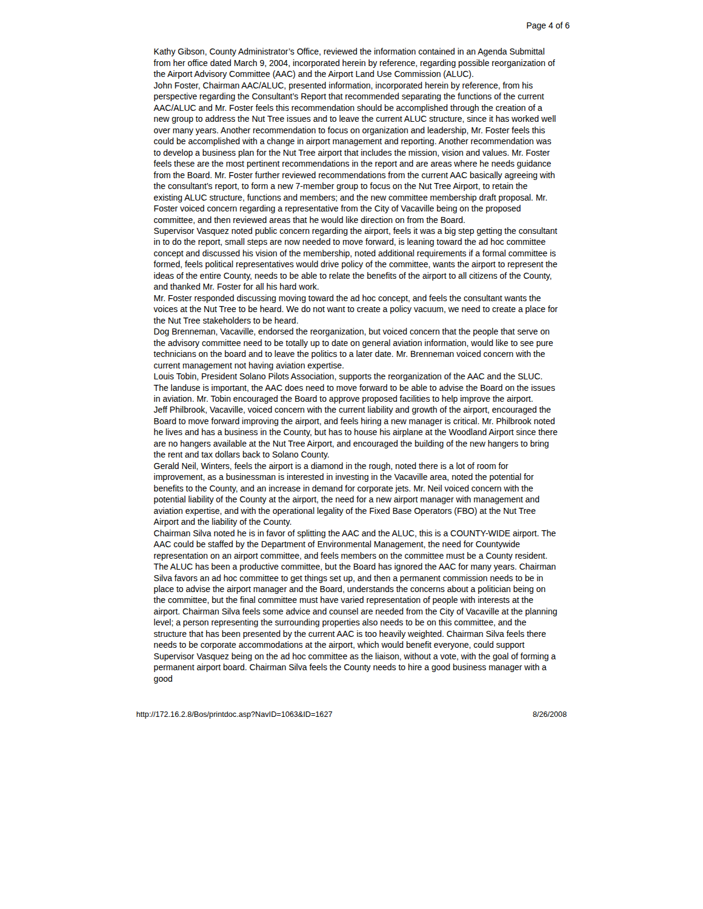Page 4 of 6
Kathy Gibson, County Administrator’s Office, reviewed the information contained in an Agenda Submittal from her office dated March 9, 2004, incorporated herein by reference, regarding possible reorganization of the Airport Advisory Committee (AAC) and the Airport Land Use Commission (ALUC).
John Foster, Chairman AAC/ALUC, presented information, incorporated herein by reference, from his perspective regarding the Consultant’s Report that recommended separating the functions of the current AAC/ALUC and Mr. Foster feels this recommendation should be accomplished through the creation of a new group to address the Nut Tree issues and to leave the current ALUC structure, since it has worked well over many years. Another recommendation to focus on organization and leadership, Mr. Foster feels this could be accomplished with a change in airport management and reporting. Another recommendation was to develop a business plan for the Nut Tree airport that includes the mission, vision and values. Mr. Foster feels these are the most pertinent recommendations in the report and are areas where he needs guidance from the Board. Mr. Foster further reviewed recommendations from the current AAC basically agreeing with the consultant’s report, to form a new 7-member group to focus on the Nut Tree Airport, to retain the existing ALUC structure, functions and members; and the new committee membership draft proposal. Mr. Foster voiced concern regarding a representative from the City of Vacaville being on the proposed committee, and then reviewed areas that he would like direction on from the Board.
Supervisor Vasquez noted public concern regarding the airport, feels it was a big step getting the consultant in to do the report, small steps are now needed to move forward, is leaning toward the ad hoc committee concept and discussed his vision of the membership, noted additional requirements if a formal committee is formed, feels political representatives would drive policy of the committee, wants the airport to represent the ideas of the entire County, needs to be able to relate the benefits of the airport to all citizens of the County, and thanked Mr. Foster for all his hard work.
Mr. Foster responded discussing moving toward the ad hoc concept, and feels the consultant wants the voices at the Nut Tree to be heard. We do not want to create a policy vacuum, we need to create a place for the Nut Tree stakeholders to be heard.
Dog Brenneman, Vacaville, endorsed the reorganization, but voiced concern that the people that serve on the advisory committee need to be totally up to date on general aviation information, would like to see pure technicians on the board and to leave the politics to a later date. Mr. Brenneman voiced concern with the current management not having aviation expertise.
Louis Tobin, President Solano Pilots Association, supports the reorganization of the AAC and the SLUC. The landuse is important, the AAC does need to move forward to be able to advise the Board on the issues in aviation. Mr. Tobin encouraged the Board to approve proposed facilities to help improve the airport.
Jeff Philbrook, Vacaville, voiced concern with the current liability and growth of the airport, encouraged the Board to move forward improving the airport, and feels hiring a new manager is critical. Mr. Philbrook noted he lives and has a business in the County, but has to house his airplane at the Woodland Airport since there are no hangers available at the Nut Tree Airport, and encouraged the building of the new hangers to bring the rent and tax dollars back to Solano County.
Gerald Neil, Winters, feels the airport is a diamond in the rough, noted there is a lot of room for improvement, as a businessman is interested in investing in the Vacaville area, noted the potential for benefits to the County, and an increase in demand for corporate jets. Mr. Neil voiced concern with the potential liability of the County at the airport, the need for a new airport manager with management and aviation expertise, and with the operational legality of the Fixed Base Operators (FBO) at the Nut Tree Airport and the liability of the County.
Chairman Silva noted he is in favor of splitting the AAC and the ALUC, this is a COUNTY-WIDE airport. The AAC could be staffed by the Department of Environmental Management, the need for Countywide representation on an airport committee, and feels members on the committee must be a County resident. The ALUC has been a productive committee, but the Board has ignored the AAC for many years. Chairman Silva favors an ad hoc committee to get things set up, and then a permanent commission needs to be in place to advise the airport manager and the Board, understands the concerns about a politician being on the committee, but the final committee must have varied representation of people with interests at the airport. Chairman Silva feels some advice and counsel are needed from the City of Vacaville at the planning level; a person representing the surrounding properties also needs to be on this committee, and the structure that has been presented by the current AAC is too heavily weighted. Chairman Silva feels there needs to be corporate accommodations at the airport, which would benefit everyone, could support Supervisor Vasquez being on the ad hoc committee as the liaison, without a vote, with the goal of forming a permanent airport board. Chairman Silva feels the County needs to hire a good business manager with a good
http://172.16.2.8/Bos/printdoc.asp?NavID=1063&ID=1627 8/26/2008